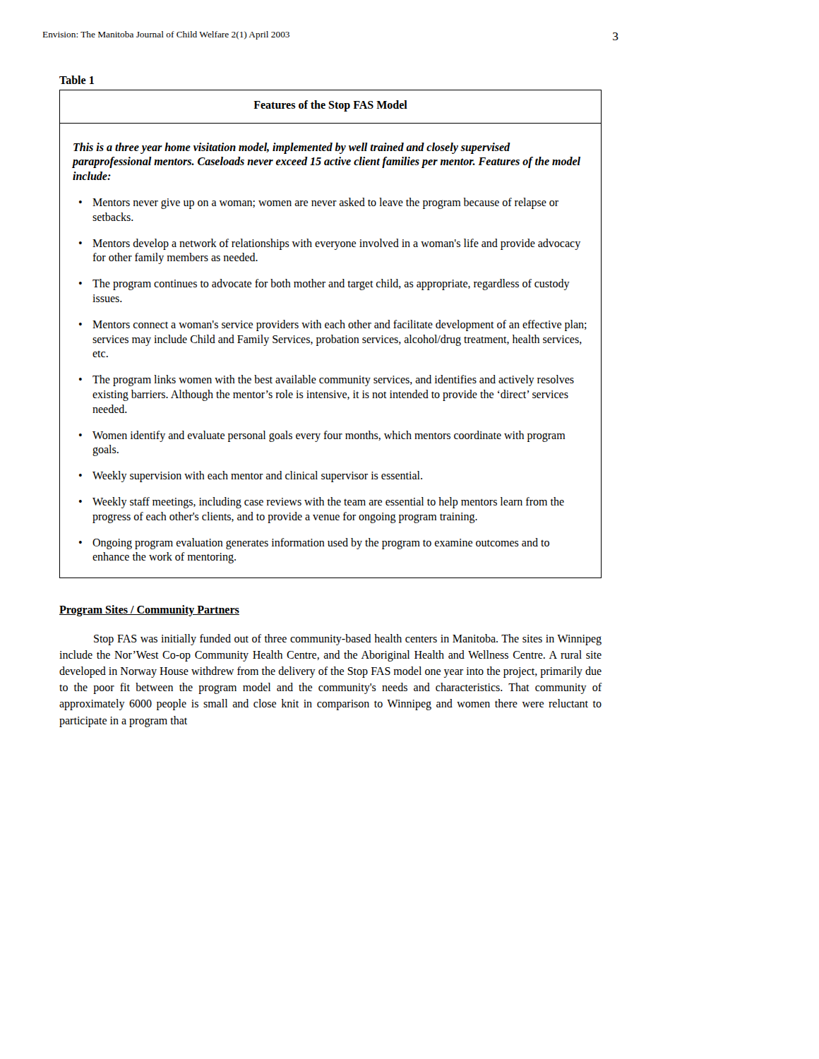Envision: The Manitoba Journal of Child Welfare 2(1) April 2003
3
Table 1
| Features of the Stop FAS Model |
| This is a three year home visitation model, implemented by well trained and closely supervised paraprofessional mentors. Caseloads never exceed 15 active client families per mentor. Features of the model include: Mentors never give up on a woman; women are never asked to leave the program because of relapse or setbacks. Mentors develop a network of relationships with everyone involved in a woman's life and provide advocacy for other family members as needed. The program continues to advocate for both mother and target child, as appropriate, regardless of custody issues. Mentors connect a woman's service providers with each other and facilitate development of an effective plan; services may include Child and Family Services, probation services, alcohol/drug treatment, health services, etc. The program links women with the best available community services, and identifies and actively resolves existing barriers. Although the mentor’s role is intensive, it is not intended to provide the ‘direct’ services needed. Women identify and evaluate personal goals every four months, which mentors coordinate with program goals. Weekly supervision with each mentor and clinical supervisor is essential. Weekly staff meetings, including case reviews with the team are essential to help mentors learn from the progress of each other's clients, and to provide a venue for ongoing program training. Ongoing program evaluation generates information used by the program to examine outcomes and to enhance the work of mentoring. |
Program Sites / Community Partners
Stop FAS was initially funded out of three community-based health centers in Manitoba. The sites in Winnipeg include the Nor’West Co-op Community Health Centre, and the Aboriginal Health and Wellness Centre. A rural site developed in Norway House withdrew from the delivery of the Stop FAS model one year into the project, primarily due to the poor fit between the program model and the community's needs and characteristics. That community of approximately 6000 people is small and close knit in comparison to Winnipeg and women there were reluctant to participate in a program that